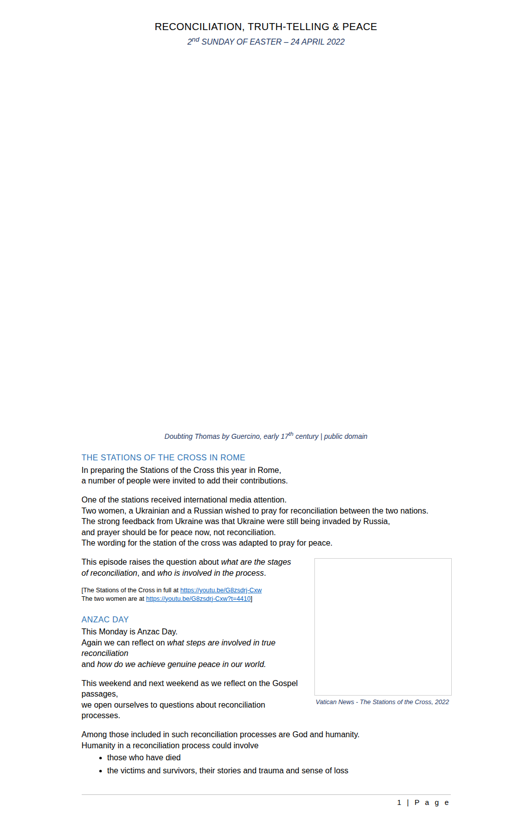RECONCILIATION, TRUTH-TELLING & PEACE
2nd SUNDAY OF EASTER – 24 APRIL 2022
Doubting Thomas by Guercino, early 17th century | public domain
THE STATIONS OF THE CROSS IN ROME
In preparing the Stations of the Cross this year in Rome,
a number of people were invited to add their contributions.
One of the stations received international media attention.
Two women, a Ukrainian and a Russian wished to pray for reconciliation between the two nations.
The strong feedback from Ukraine was that Ukraine were still being invaded by Russia,
and prayer should be for peace now, not reconciliation.
The wording for the station of the cross was adapted to pray for peace.
Vatican News - The Stations of the Cross, 2022
This episode raises the question about what are the stages
of reconciliation, and who is involved in the process.
[The Stations of the Cross in full at https://youtu.be/G8zsdrj-Cxw
The two women are at https://youtu.be/G8zsdrj-Cxw?t=4410]
ANZAC DAY
This Monday is Anzac Day.
Again we can reflect on what steps are involved in true reconciliation
and how do we achieve genuine peace in our world.
This weekend and next weekend as we reflect on the Gospel passages,
we open ourselves to questions about reconciliation processes.
Among those included in such reconciliation processes are God and humanity.
Humanity in a reconciliation process could involve
those who have died
the victims and survivors, their stories and trauma and sense of loss
1 | P a g e